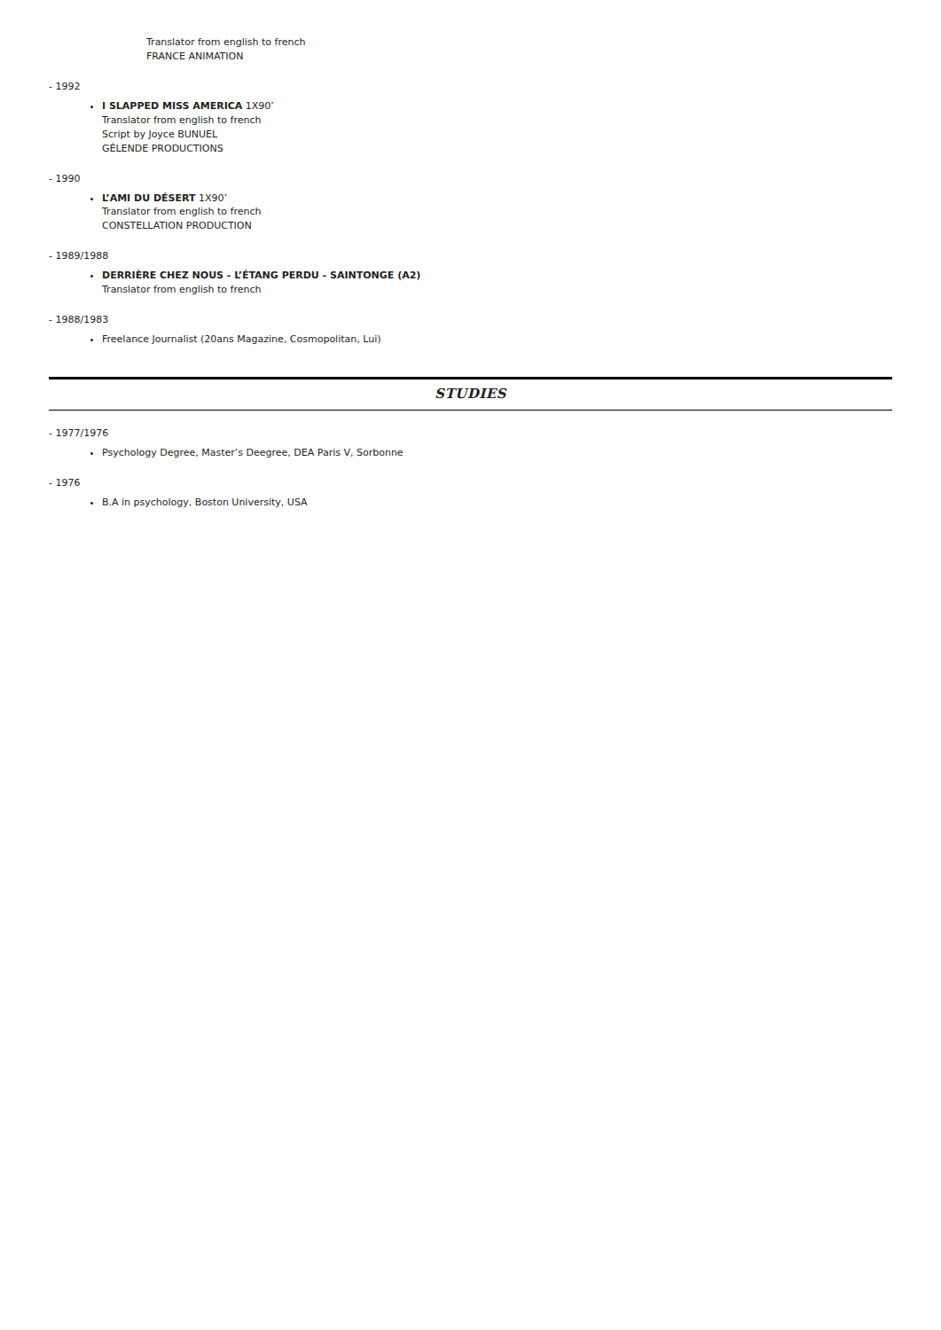Translator from english to french
FRANCE ANIMATION
- 1992
I SLAPPED MISS AMERICA 1X90’
Translator from english to french
Script by Joyce BUNUEL
GÉLENDE PRODUCTIONS
- 1990
L’AMI DU DÉSERT 1X90’
Translator from english to french
CONSTELLATION PRODUCTION
- 1989/1988
DERRIÈRE CHEZ NOUS - L’ÉTANG PERDU - SAINTONGE (A2)
Translator from english to french
- 1988/1983
Freelance Journalist (20ans Magazine, Cosmopolitan, Lui)
STUDIES
- 1977/1976
Psychology Degree, Master’s Deegree, DEA Paris V, Sorbonne
- 1976
B.A in psychology, Boston University, USA